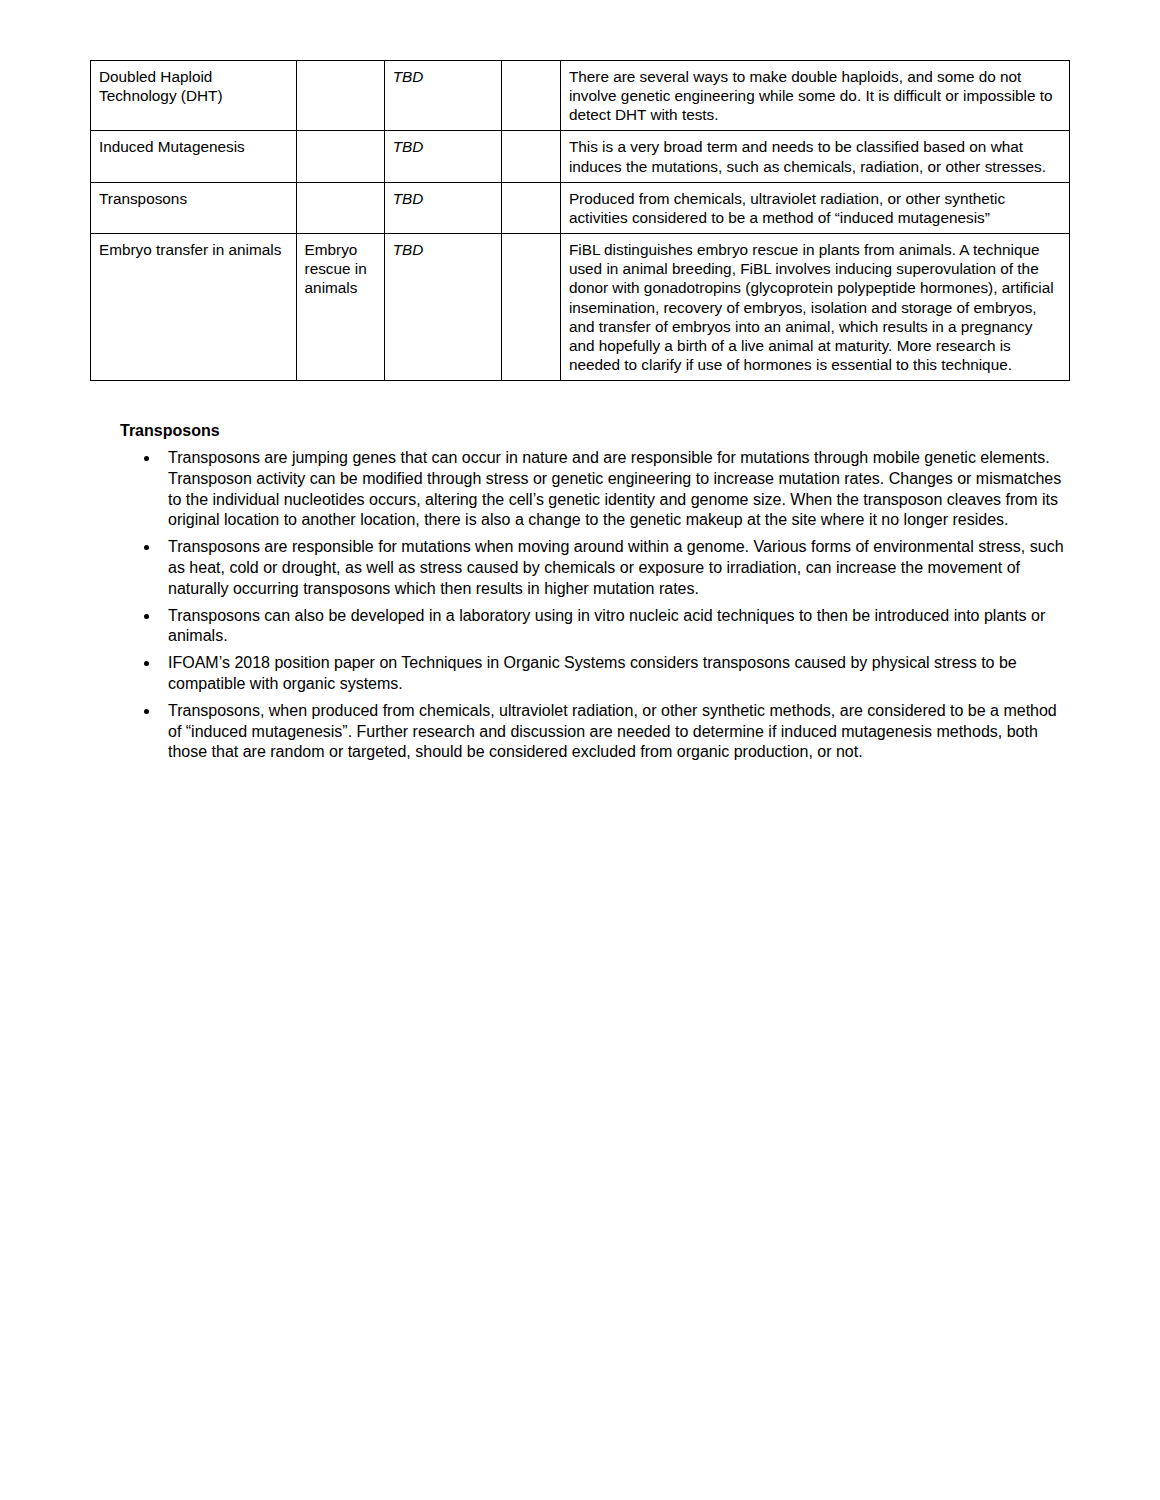| Doubled Haploid Technology (DHT) | | TBD | | There are several ways to make double haploids, and some do not involve genetic engineering while some do. It is difficult or impossible to detect DHT with tests. |
| Induced Mutagenesis | | TBD | | This is a very broad term and needs to be classified based on what induces the mutations, such as chemicals, radiation, or other stresses. |
| Transposons | | TBD | | Produced from chemicals, ultraviolet radiation, or other synthetic activities considered to be a method of “induced mutagenesis” |
| Embryo transfer in animals | Embryo rescue in animals | TBD | | FiBL distinguishes embryo rescue in plants from animals. A technique used in animal breeding, FiBL involves inducing superovulation of the donor with gonadotropins (glycoprotein polypeptide hormones), artificial insemination, recovery of embryos, isolation and storage of embryos, and transfer of embryos into an animal, which results in a pregnancy and hopefully a birth of a live animal at maturity. More research is needed to clarify if use of hormones is essential to this technique. |
Transposons
Transposons are jumping genes that can occur in nature and are responsible for mutations through mobile genetic elements. Transposon activity can be modified through stress or genetic engineering to increase mutation rates. Changes or mismatches to the individual nucleotides occurs, altering the cell’s genetic identity and genome size. When the transposon cleaves from its original location to another location, there is also a change to the genetic makeup at the site where it no longer resides.
Transposons are responsible for mutations when moving around within a genome. Various forms of environmental stress, such as heat, cold or drought, as well as stress caused by chemicals or exposure to irradiation, can increase the movement of naturally occurring transposons which then results in higher mutation rates.
Transposons can also be developed in a laboratory using in vitro nucleic acid techniques to then be introduced into plants or animals.
IFOAM’s 2018 position paper on Techniques in Organic Systems considers transposons caused by physical stress to be compatible with organic systems.
Transposons, when produced from chemicals, ultraviolet radiation, or other synthetic methods, are considered to be a method of “induced mutagenesis”. Further research and discussion are needed to determine if induced mutagenesis methods, both those that are random or targeted, should be considered excluded from organic production, or not.